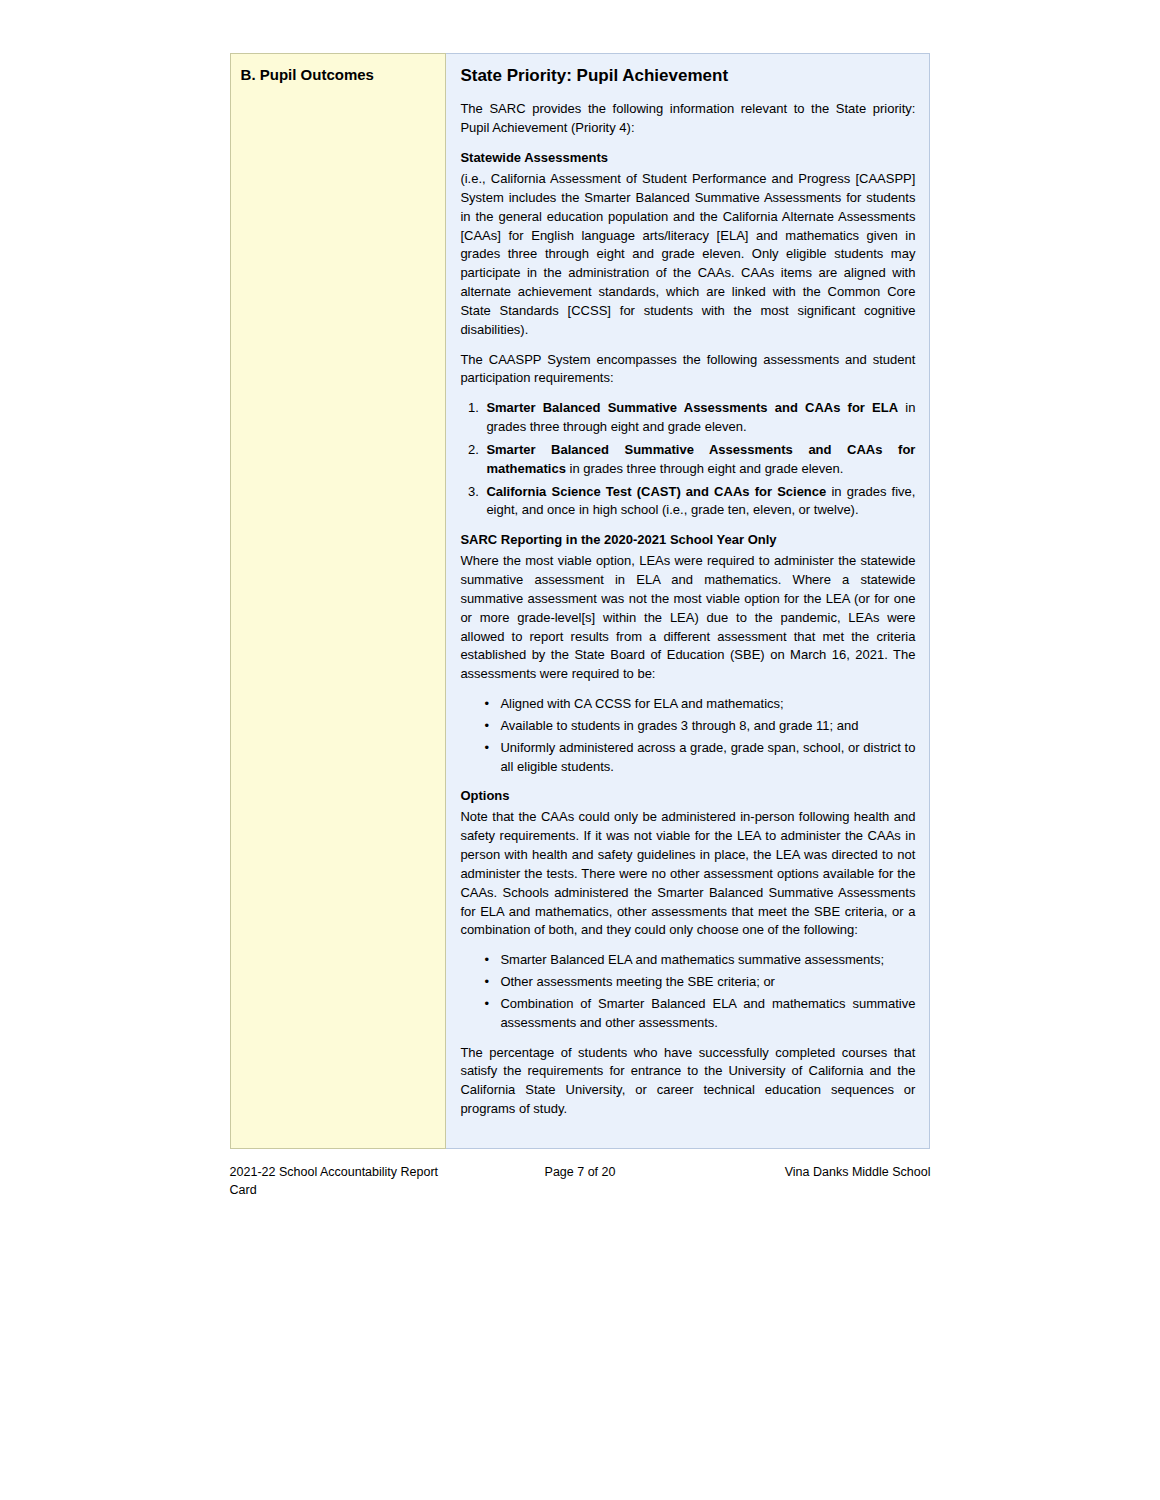| B. Pupil Outcomes | State Priority: Pupil Achievement The SARC provides the following information relevant to the State priority: Pupil Achievement (Priority 4): Statewide Assessments (i.e., California Assessment of Student Performance and Progress [CAASPP] System includes the Smarter Balanced Summative Assessments for students in the general education population and the California Alternate Assessments [CAAs] for English language arts/literacy [ELA] and mathematics given in grades three through eight and grade eleven. Only eligible students may participate in the administration of the CAAs. CAAs items are aligned with alternate achievement standards, which are linked with the Common Core State Standards [CCSS] for students with the most significant cognitive disabilities). The CAASPP System encompasses the following assessments and student participation requirements: Smarter Balanced Summative Assessments and CAAs for ELA in grades three through eight and grade eleven. Smarter Balanced Summative Assessments and CAAs for mathematics in grades three through eight and grade eleven. California Science Test (CAST) and CAAs for Science in grades five, eight, and once in high school (i.e., grade ten, eleven, or twelve). SARC Reporting in the 2020-2021 School Year Only Where the most viable option, LEAs were required to administer the statewide summative assessment in ELA and mathematics. Where a statewide summative assessment was not the most viable option for the LEA (or for one or more grade-level[s] within the LEA) due to the pandemic, LEAs were allowed to report results from a different assessment that met the criteria established by the State Board of Education (SBE) on March 16, 2021. The assessments were required to be: Aligned with CA CCSS for ELA and mathematics; Available to students in grades 3 through 8, and grade 11; and Uniformly administered across a grade, grade span, school, or district to all eligible students. Options Note that the CAAs could only be administered in-person following health and safety requirements. If it was not viable for the LEA to administer the CAAs in person with health and safety guidelines in place, the LEA was directed to not administer the tests. There were no other assessment options available for the CAAs. Schools administered the Smarter Balanced Summative Assessments for ELA and mathematics, other assessments that meet the SBE criteria, or a combination of both, and they could only choose one of the following: Smarter Balanced ELA and mathematics summative assessments; Other assessments meeting the SBE criteria; or Combination of Smarter Balanced ELA and mathematics summative assessments and other assessments. The percentage of students who have successfully completed courses that satisfy the requirements for entrance to the University of California and the California State University, or career technical education sequences or programs of study. |
2021-22 School Accountability Report Card
Page 7 of 20
Vina Danks Middle School